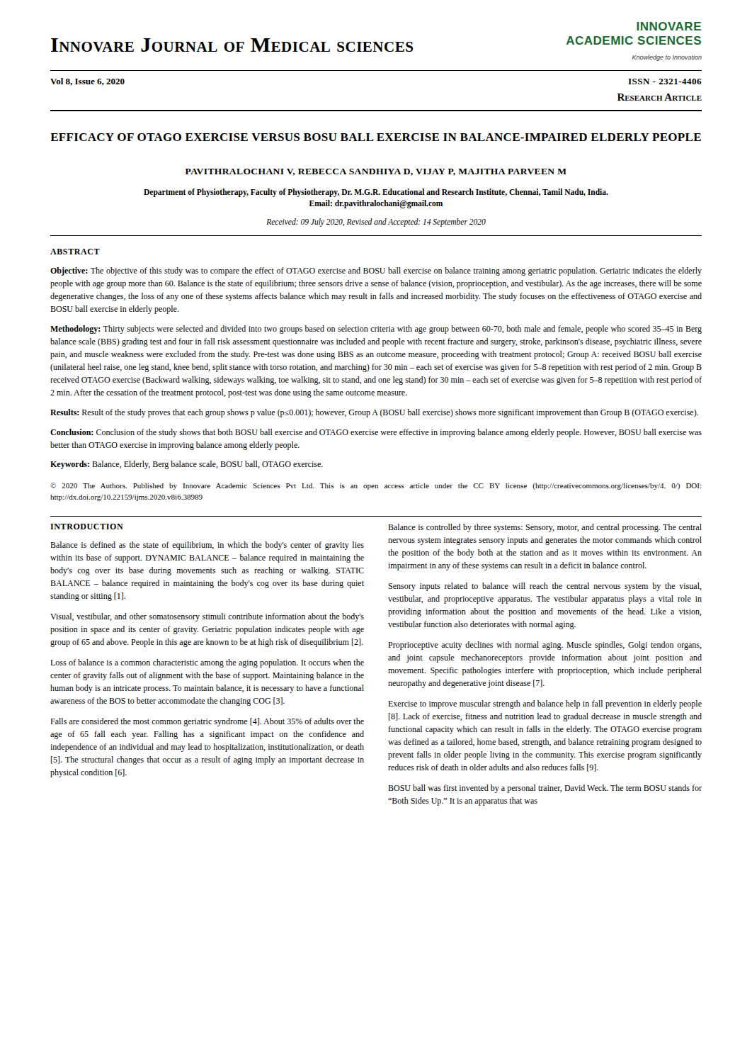Innovare Journal of Medical sciences
INNOVAREACADEMIC SCIENCES Knowledge to Innovation
Vol 8, Issue 6, 2020
ISSN - 2321-4406 Research Article
Efficacy of OTAGO Exercise Versus BOSU Ball Exercise in Balance-Impaired Elderly People
Pavithralochani V, Rebecca Sandhiya D, Vijay P, Majitha Parveen M
Department of Physiotherapy, Faculty of Physiotherapy, Dr. M.G.R. Educational and Research Institute, Chennai, Tamil Nadu, India.
Email: dr.pavithralochani@gmail.com
Received: 09 July 2020, Revised and Accepted: 14 September 2020
Abstract
Objective: The objective of this study was to compare the effect of OTAGO exercise and BOSU ball exercise on balance training among geriatric population. Geriatric indicates the elderly people with age group more than 60. Balance is the state of equilibrium; three sensors drive a sense of balance (vision, proprioception, and vestibular). As the age increases, there will be some degenerative changes, the loss of any one of these systems affects balance which may result in falls and increased morbidity. The study focuses on the effectiveness of OTAGO exercise and BOSU ball exercise in elderly people.
Methodology: Thirty subjects were selected and divided into two groups based on selection criteria with age group between 60-70, both male and female, people who scored 35–45 in Berg balance scale (BBS) grading test and four in fall risk assessment questionnaire was included and people with recent fracture and surgery, stroke, parkinson's disease, psychiatric illness, severe pain, and muscle weakness were excluded from the study. Pre-test was done using BBS as an outcome measure, proceeding with treatment protocol; Group A: received BOSU ball exercise (unilateral heel raise, one leg stand, knee bend, split stance with torso rotation, and marching) for 30 min – each set of exercise was given for 5–8 repetition with rest period of 2 min. Group B received OTAGO exercise (Backward walking, sideways walking, toe walking, sit to stand, and one leg stand) for 30 min – each set of exercise was given for 5–8 repetition with rest period of 2 min. After the cessation of the treatment protocol, post-test was done using the same outcome measure.
Results: Result of the study proves that each group shows p value (p≤0.001); however, Group A (BOSU ball exercise) shows more significant improvement than Group B (OTAGO exercise).
Conclusion: Conclusion of the study shows that both BOSU ball exercise and OTAGO exercise were effective in improving balance among elderly people. However, BOSU ball exercise was better than OTAGO exercise in improving balance among elderly people.
Keywords: Balance, Elderly, Berg balance scale, BOSU ball, OTAGO exercise.
© 2020 The Authors. Published by Innovare Academic Sciences Pvt Ltd. This is an open access article under the CC BY license (http://creativecommons.org/licenses/by/4. 0/) DOI: http://dx.doi.org/10.22159/ijms.2020.v8i6.38989
Introduction
Balance is defined as the state of equilibrium, in which the body's center of gravity lies within its base of support. DYNAMIC BALANCE – balance required in maintaining the body's cog over its base during movements such as reaching or walking. STATIC BALANCE – balance required in maintaining the body's cog over its base during quiet standing or sitting [1].
Visual, vestibular, and other somatosensory stimuli contribute information about the body's position in space and its center of gravity. Geriatric population indicates people with age group of 65 and above. People in this age are known to be at high risk of disequilibrium [2].
Loss of balance is a common characteristic among the aging population. It occurs when the center of gravity falls out of alignment with the base of support. Maintaining balance in the human body is an intricate process. To maintain balance, it is necessary to have a functional awareness of the BOS to better accommodate the changing COG [3].
Falls are considered the most common geriatric syndrome [4]. About 35% of adults over the age of 65 fall each year. Falling has a significant impact on the confidence and independence of an individual and may lead to hospitalization, institutionalization, or death [5]. The structural changes that occur as a result of aging imply an important decrease in physical condition [6].
Balance is controlled by three systems: Sensory, motor, and central processing. The central nervous system integrates sensory inputs and generates the motor commands which control the position of the body both at the station and as it moves within its environment. An impairment in any of these systems can result in a deficit in balance control.
Sensory inputs related to balance will reach the central nervous system by the visual, vestibular, and proprioceptive apparatus. The vestibular apparatus plays a vital role in providing information about the position and movements of the head. Like a vision, vestibular function also deteriorates with normal aging.
Proprioceptive acuity declines with normal aging. Muscle spindles, Golgi tendon organs, and joint capsule mechanoreceptors provide information about joint position and movement. Specific pathologies interfere with proprioception, which include peripheral neuropathy and degenerative joint disease [7].
Exercise to improve muscular strength and balance help in fall prevention in elderly people [8]. Lack of exercise, fitness and nutrition lead to gradual decrease in muscle strength and functional capacity which can result in falls in the elderly. The OTAGO exercise program was defined as a tailored, home based, strength, and balance retraining program designed to prevent falls in older people living in the community. This exercise program significantly reduces risk of death in older adults and also reduces falls [9].
BOSU ball was first invented by a personal trainer, David Weck. The term BOSU stands for “Both Sides Up.” It is an apparatus that was